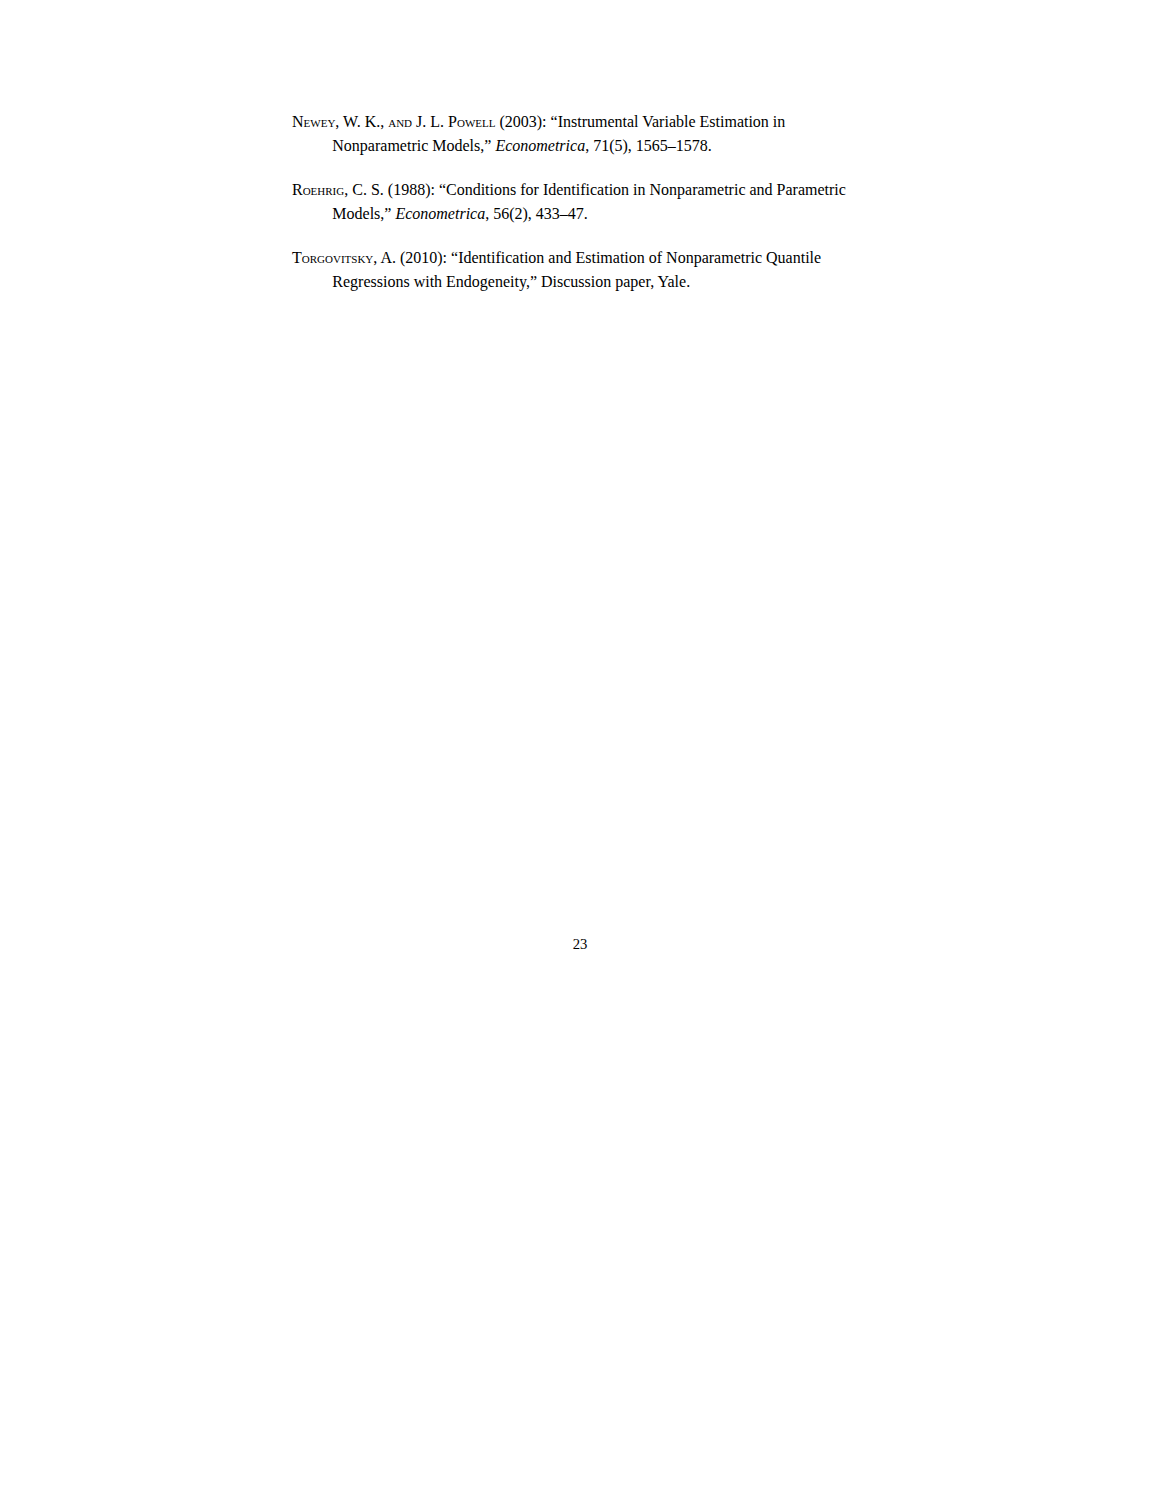Newey, W. K., and J. L. Powell (2003): “Instrumental Variable Estimation in Nonparametric Models,” Econometrica, 71(5), 1565–1578.
Roehrig, C. S. (1988): “Conditions for Identification in Nonparametric and Parametric Models,” Econometrica, 56(2), 433–47.
Torgovitsky, A. (2010): “Identification and Estimation of Nonparametric Quantile Regressions with Endogeneity,” Discussion paper, Yale.
23